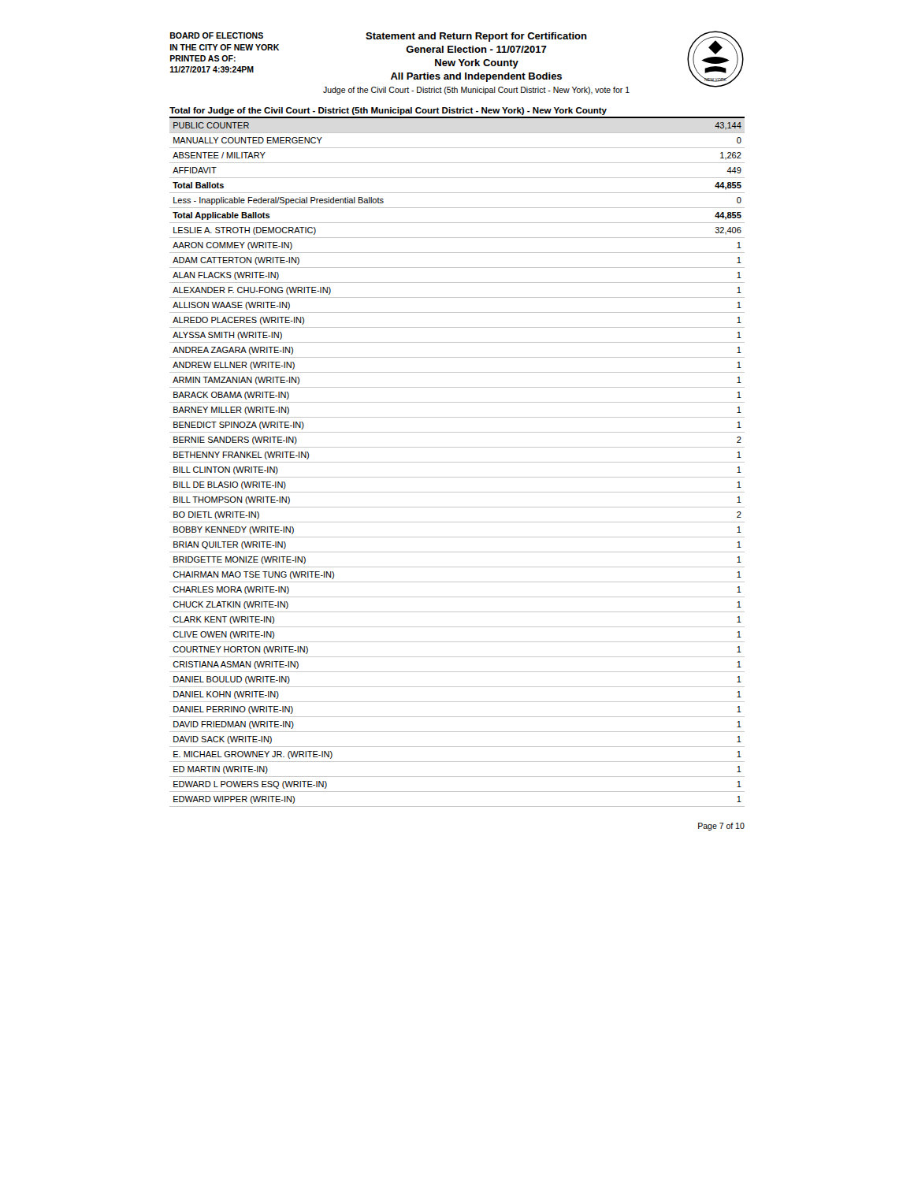BOARD OF ELECTIONS
IN THE CITY OF NEW YORK
PRINTED AS OF:
11/27/2017 4:39:24PM
Statement and Return Report for Certification
General Election - 11/07/2017
New York County
All Parties and Independent Bodies
Judge of the Civil Court - District (5th Municipal Court District - New York), vote for 1
NEW YORK
Total for Judge of the Civil Court - District (5th Municipal Court District - New York) - New York County
| PUBLIC COUNTER | 43,144 |
| MANUALLY COUNTED EMERGENCY | 0 |
| ABSENTEE / MILITARY | 1,262 |
| AFFIDAVIT | 449 |
| Total Ballots | 44,855 |
| Less - Inapplicable Federal/Special Presidential Ballots | 0 |
| Total Applicable Ballots | 44,855 |
| LESLIE A. STROTH (DEMOCRATIC) | 32,406 |
| AARON COMMEY (WRITE-IN) | 1 |
| ADAM CATTERTON (WRITE-IN) | 1 |
| ALAN FLACKS (WRITE-IN) | 1 |
| ALEXANDER F. CHU-FONG (WRITE-IN) | 1 |
| ALLISON WAASE (WRITE-IN) | 1 |
| ALREDO PLACERES (WRITE-IN) | 1 |
| ALYSSA SMITH (WRITE-IN) | 1 |
| ANDREA ZAGARA (WRITE-IN) | 1 |
| ANDREW ELLNER (WRITE-IN) | 1 |
| ARMIN TAMZANIAN (WRITE-IN) | 1 |
| BARACK OBAMA (WRITE-IN) | 1 |
| BARNEY MILLER (WRITE-IN) | 1 |
| BENEDICT SPINOZA (WRITE-IN) | 1 |
| BERNIE SANDERS (WRITE-IN) | 2 |
| BETHENNY FRANKEL (WRITE-IN) | 1 |
| BILL CLINTON (WRITE-IN) | 1 |
| BILL DE BLASIO (WRITE-IN) | 1 |
| BILL THOMPSON (WRITE-IN) | 1 |
| BO DIETL (WRITE-IN) | 2 |
| BOBBY KENNEDY (WRITE-IN) | 1 |
| BRIAN QUILTER (WRITE-IN) | 1 |
| BRIDGETTE MONIZE (WRITE-IN) | 1 |
| CHAIRMAN MAO TSE TUNG (WRITE-IN) | 1 |
| CHARLES MORA (WRITE-IN) | 1 |
| CHUCK ZLATKIN (WRITE-IN) | 1 |
| CLARK KENT (WRITE-IN) | 1 |
| CLIVE OWEN (WRITE-IN) | 1 |
| COURTNEY HORTON (WRITE-IN) | 1 |
| CRISTIANA ASMAN (WRITE-IN) | 1 |
| DANIEL BOULUD (WRITE-IN) | 1 |
| DANIEL KOHN (WRITE-IN) | 1 |
| DANIEL PERRINO (WRITE-IN) | 1 |
| DAVID FRIEDMAN (WRITE-IN) | 1 |
| DAVID SACK (WRITE-IN) | 1 |
| E. MICHAEL GROWNEY JR. (WRITE-IN) | 1 |
| ED MARTIN (WRITE-IN) | 1 |
| EDWARD L POWERS ESQ (WRITE-IN) | 1 |
| EDWARD WIPPER (WRITE-IN) | 1 |
Page 7 of 10